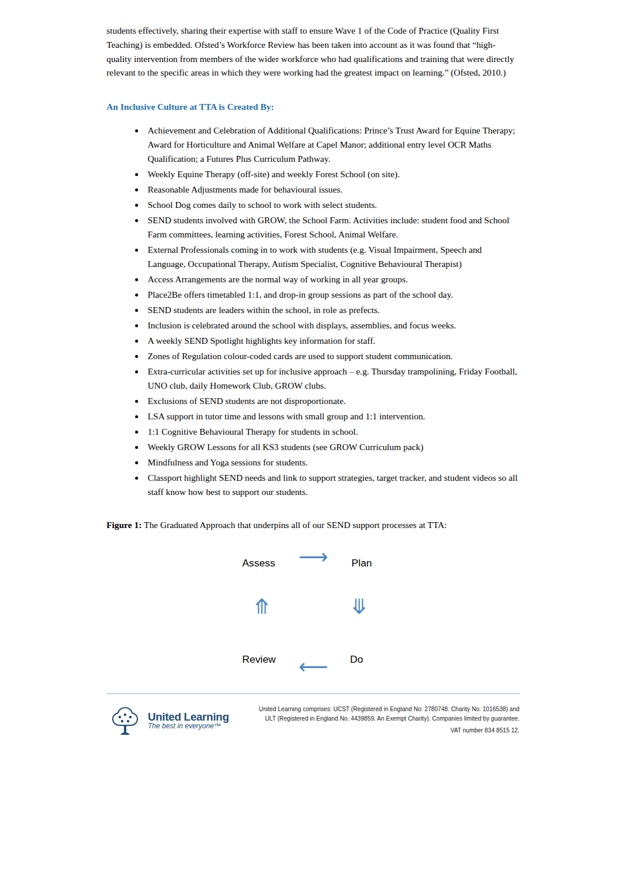students effectively, sharing their expertise with staff to ensure Wave 1 of the Code of Practice (Quality First Teaching) is embedded. Ofsted’s Workforce Review has been taken into account as it was found that “high-quality intervention from members of the wider workforce who had qualifications and training that were directly relevant to the specific areas in which they were working had the greatest impact on learning.” (Ofsted, 2010.)
An Inclusive Culture at TTA is Created By:
Achievement and Celebration of Additional Qualifications: Prince’s Trust Award for Equine Therapy; Award for Horticulture and Animal Welfare at Capel Manor; additional entry level OCR Maths Qualification; a Futures Plus Curriculum Pathway.
Weekly Equine Therapy (off-site) and weekly Forest School (on site).
Reasonable Adjustments made for behavioural issues.
School Dog comes daily to school to work with select students.
SEND students involved with GROW, the School Farm. Activities include: student food and School Farm committees, learning activities, Forest School, Animal Welfare.
External Professionals coming in to work with students (e.g. Visual Impairment, Speech and Language, Occupational Therapy, Autism Specialist, Cognitive Behavioural Therapist)
Access Arrangements are the normal way of working in all year groups.
Place2Be offers timetabled 1:1, and drop-in group sessions as part of the school day.
SEND students are leaders within the school, in role as prefects.
Inclusion is celebrated around the school with displays, assemblies, and focus weeks.
A weekly SEND Spotlight highlights key information for staff.
Zones of Regulation colour-coded cards are used to support student communication.
Extra-curricular activities set up for inclusive approach – e.g. Thursday trampolining, Friday Football, UNO club, daily Homework Club, GROW clubs.
Exclusions of SEND students are not disproportionate.
LSA support in tutor time and lessons with small group and 1:1 intervention.
1:1 Cognitive Behavioural Therapy for students in school.
Weekly GROW Lessons for all KS3 students (see GROW Curriculum pack)
Mindfulness and Yoga sessions for students.
Classport highlight SEND needs and link to support strategies, target tracker, and student videos so all staff know how best to support our students.
Figure 1: The Graduated Approach that underpins all of our SEND support processes at TTA:
Assess Plan Review Do ⟶ ⤋ ⟵ ⤊
United Learning
The best in everyone™
United Learning comprises: UCST (Registered in England No: 2780748. Charity No. 1016538) and
ULT (Registered in England No. 4439859. An Exempt Charity). Companies limited by guarantee.
VAT number 834 8515 12.